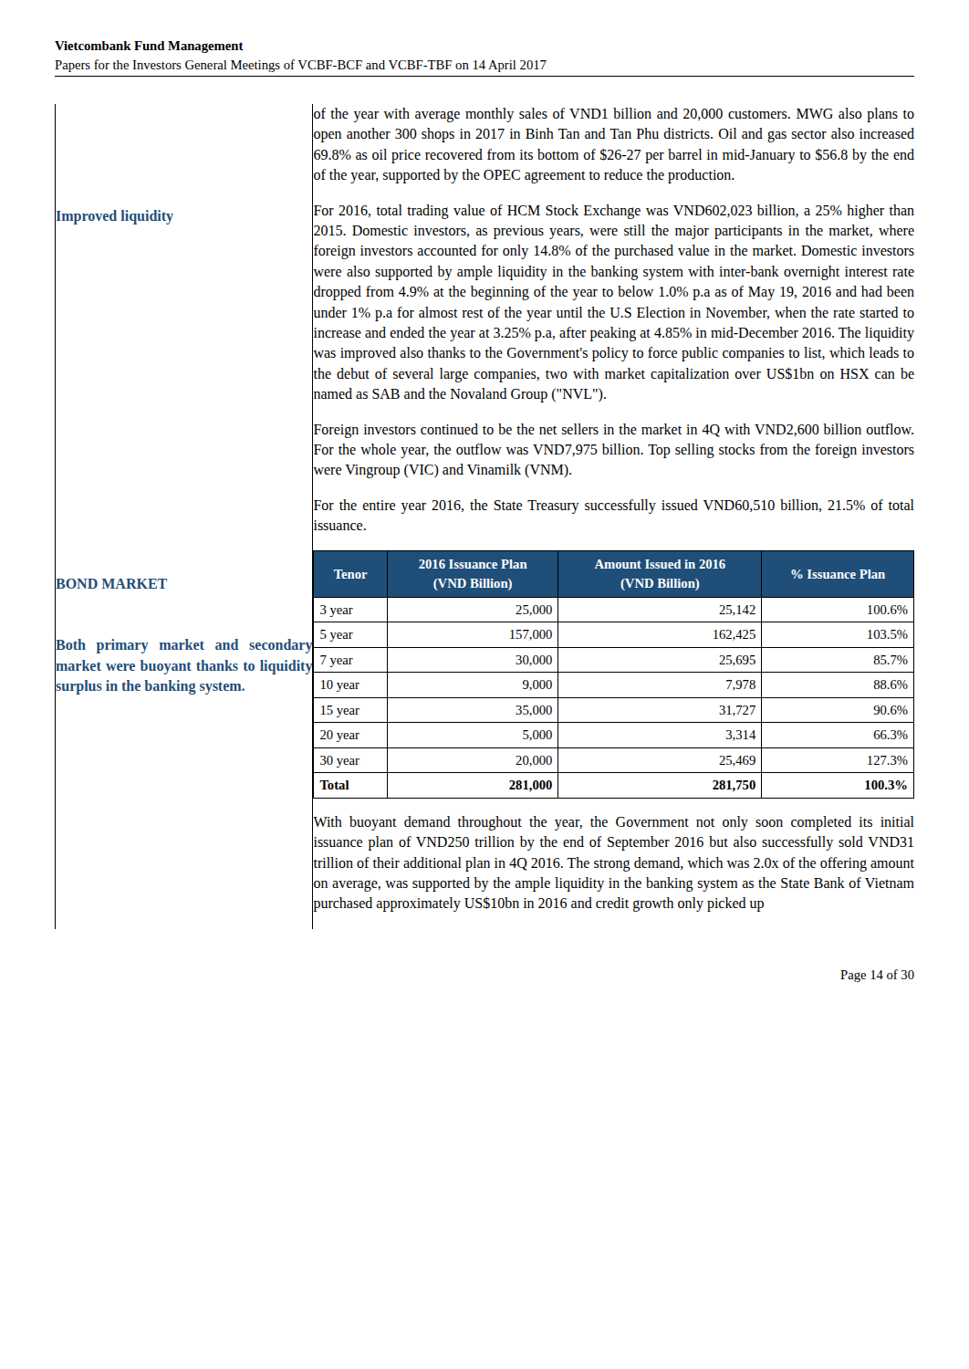Vietcombank Fund Management
Papers for the Investors General Meetings of VCBF-BCF and VCBF-TBF on 14 April 2017
| Improved liquidity BOND MARKET Both primary market and secondary market were buoyant thanks to liquidity surplus in the banking system. | of the year with average monthly sales of VND1 billion and 20,000 customers. MWG also plans to open another 300 shops in 2017 in Binh Tan and Tan Phu districts. Oil and gas sector also increased 69.8% as oil price recovered from its bottom of $26-27 per barrel in mid-January to $56.8 by the end of the year, supported by the OPEC agreement to reduce the production. For 2016, total trading value of HCM Stock Exchange was VND602,023 billion, a 25% higher than 2015. Domestic investors, as previous years, were still the major participants in the market, where foreign investors accounted for only 14.8% of the purchased value in the market. Domestic investors were also supported by ample liquidity in the banking system with inter-bank overnight interest rate dropped from 4.9% at the beginning of the year to below 1.0% p.a as of May 19, 2016 and had been under 1% p.a for almost rest of the year until the U.S Election in November, when the rate started to increase and ended the year at 3.25% p.a, after peaking at 4.85% in mid-December 2016. The liquidity was improved also thanks to the Government's policy to force public companies to list, which leads to the debut of several large companies, two with market capitalization over US$1bn on HSX can be named as SAB and the Novaland Group ("NVL"). Foreign investors continued to be the net sellers in the market in 4Q with VND2,600 billion outflow. For the whole year, the outflow was VND7,975 billion. Top selling stocks from the foreign investors were Vingroup (VIC) and Vinamilk (VNM). For the entire year 2016, the State Treasury successfully issued VND60,510 billion, 21.5% of total issuance. / Tenor / 2016 Issuance Plan (VND Billion) / Amount Issued in 2016 (VND Billion) / % Issuance Plan / / --- / --- / --- / --- / / 3 year / 25,000 / 25,142 / 100.6% / / 5 year / 157,000 / 162,425 / 103.5% / / 7 year / 30,000 / 25,695 / 85.7% / / 10 year / 9,000 / 7,978 / 88.6% / / 15 year / 35,000 / 31,727 / 90.6% / / 20 year / 5,000 / 3,314 / 66.3% / / 30 year / 20,000 / 25,469 / 127.3% / / Total / 281,000 / 281,750 / 100.3% / With buoyant demand throughout the year, the Government not only soon completed its initial issuance plan of VND250 trillion by the end of September 2016 but also successfully sold VND31 trillion of their additional plan in 4Q 2016. The strong demand, which was 2.0x of the offering amount on average, was supported by the ample liquidity in the banking system as the State Bank of Vietnam purchased approximately US$10bn in 2016 and credit growth only picked up |
Page 14 of 30